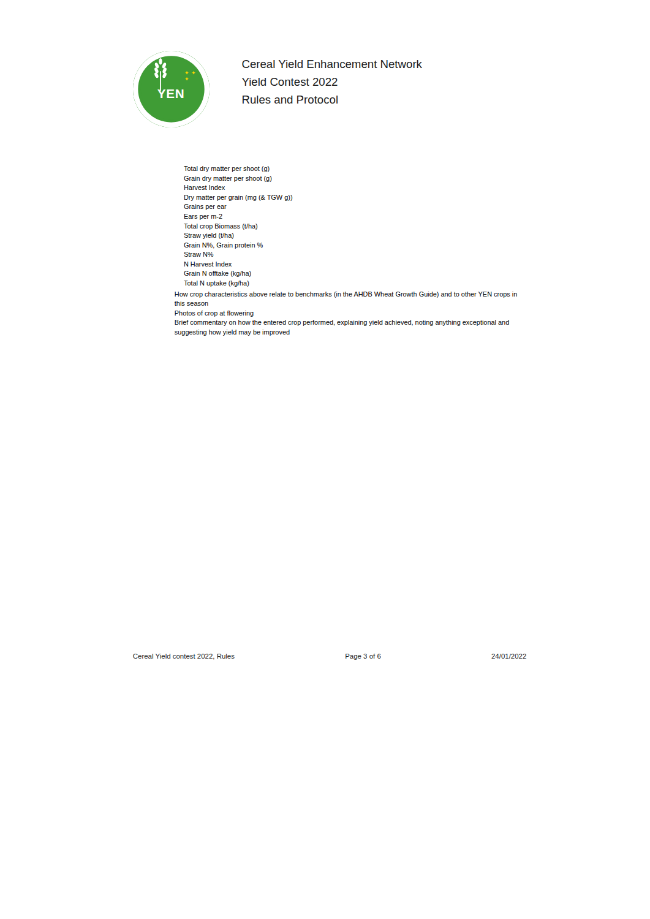✦ ✦
✦
YEN
Cereal Yield Enhancement Network
Yield Contest 2022
Rules and Protocol
Total dry matter per shoot (g)
Grain dry matter per shoot (g)
Harvest Index
Dry matter per grain (mg (& TGW g))
Grains per ear
Ears per m-2
Total crop Biomass (t/ha)
Straw yield (t/ha)
Grain N%, Grain protein %
Straw N%
N Harvest Index
Grain N offtake (kg/ha)
Total N uptake (kg/ha)
How crop characteristics above relate to benchmarks (in the AHDB Wheat Growth Guide) and to other YEN crops in this season
Photos of crop at flowering
Brief commentary on how the entered crop performed, explaining yield achieved, noting anything exceptional and suggesting how yield may be improved
Cereal Yield contest 2022, Rules
Page 3 of 6
24/01/2022